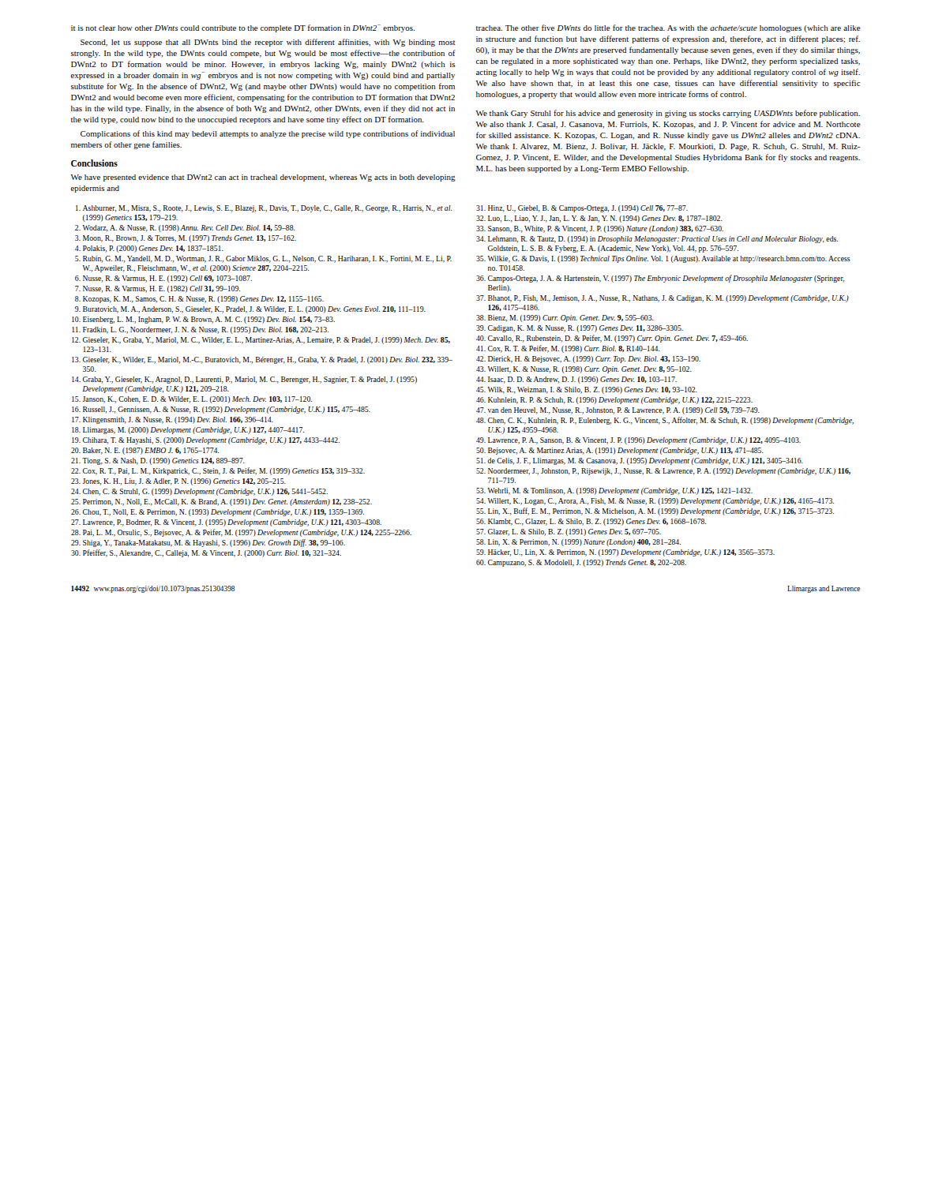it is not clear how other DWnts could contribute to the complete DT formation in DWnt2− embryos.
Second, let us suppose that all DWnts bind the receptor with different affinities, with Wg binding most strongly. In the wild type, the DWnts could compete, but Wg would be most effective—the contribution of DWnt2 to DT formation would be minor. However, in embryos lacking Wg, mainly DWnt2 (which is expressed in a broader domain in wg− embryos and is not now competing with Wg) could bind and partially substitute for Wg. In the absence of DWnt2, Wg (and maybe other DWnts) would have no competition from DWnt2 and would become even more efficient, compensating for the contribution to DT formation that DWnt2 has in the wild type. Finally, in the absence of both Wg and DWnt2, other DWnts, even if they did not act in the wild type, could now bind to the unoccupied receptors and have some tiny effect on DT formation.
Complications of this kind may bedevil attempts to analyze the precise wild type contributions of individual members of other gene families.
Conclusions
We have presented evidence that DWnt2 can act in tracheal development, whereas Wg acts in both developing epidermis and
trachea. The other five DWnts do little for the trachea. As with the achaete/scute homologues (which are alike in structure and function but have different patterns of expression and, therefore, act in different places; ref. 60), it may be that the DWnts are preserved fundamentally because seven genes, even if they do similar things, can be regulated in a more sophisticated way than one. Perhaps, like DWnt2, they perform specialized tasks, acting locally to help Wg in ways that could not be provided by any additional regulatory control of wg itself. We also have shown that, in at least this one case, tissues can have differential sensitivity to specific homologues, a property that would allow even more intricate forms of control.
We thank Gary Struhl for his advice and generosity in giving us stocks carrying UASDWnts before publication. We also thank J. Casal, J. Casanova, M. Furriols, K. Kozopas, and J. P. Vincent for advice and M. Northcote for skilled assistance. K. Kozopas, C. Logan, and R. Nusse kindly gave us DWnt2 alleles and DWnt2 cDNA. We thank I. Alvarez, M. Bienz, J. Bolivar, H. Jäckle, F. Mourkioti, D. Page, R. Schuh, G. Struhl, M. Ruiz-Gomez, J. P. Vincent, E. Wilder, and the Developmental Studies Hybridoma Bank for fly stocks and reagents. M.L. has been supported by a Long-Term EMBO Fellowship.
Ashburner, M., Misra, S., Roote, J., Lewis, S. E., Blazej, R., Davis, T., Doyle, C., Galle, R., George, R., Harris, N., et al. (1999) Genetics 153, 179–219.
Wodarz, A. & Nusse, R. (1998) Annu. Rev. Cell Dev. Biol. 14, 59–88.
Moon, R., Brown, J. & Torres, M. (1997) Trends Genet. 13, 157–162.
Polakis, P. (2000) Genes Dev. 14, 1837–1851.
Rubin, G. M., Yandell, M. D., Wortman, J. R., Gabor Miklos, G. L., Nelson, C. R., Hariharan, I. K., Fortini, M. E., Li, P. W., Apweiler, R., Fleischmann, W., et al. (2000) Science 287, 2204–2215.
Nusse, R. & Varmus, H. E. (1992) Cell 69, 1073–1087.
Nusse, R. & Varmus, H. E. (1982) Cell 31, 99–109.
Kozopas, K. M., Samos, C. H. & Nusse, R. (1998) Genes Dev. 12, 1155–1165.
Buratovich, M. A., Anderson, S., Gieseler, K., Pradel, J. & Wilder, E. L. (2000) Dev. Genes Evol. 210, 111–119.
Eisenberg, L. M., Ingham, P. W. & Brown, A. M. C. (1992) Dev. Biol. 154, 73–83.
Fradkin, L. G., Noordermeer, J. N. & Nusse, R. (1995) Dev. Biol. 168, 202–213.
Gieseler, K., Graba, Y., Mariol, M. C., Wilder, E. L., Martinez-Arias, A., Lemaire, P. & Pradel, J. (1999) Mech. Dev. 85, 123–131.
Gieseler, K., Wilder, E., Mariol, M.-C., Buratovich, M., Bérenger, H., Graba, Y. & Pradel, J. (2001) Dev. Biol. 232, 339–350.
Graba, Y., Gieseler, K., Aragnol, D., Laurenti, P., Mariol, M. C., Berenger, H., Sagnier, T. & Pradel, J. (1995) Development (Cambridge, U.K.) 121, 209–218.
Janson, K., Cohen, E. D. & Wilder, E. L. (2001) Mech. Dev. 103, 117–120.
Russell, J., Gennissen, A. & Nusse, R. (1992) Development (Cambridge, U.K.) 115, 475–485.
Klingensmith, J. & Nusse, R. (1994) Dev. Biol. 166, 396–414.
Llimargas, M. (2000) Development (Cambridge, U.K.) 127, 4407–4417.
Chihara, T. & Hayashi, S. (2000) Development (Cambridge, U.K.) 127, 4433–4442.
Baker, N. E. (1987) EMBO J. 6, 1765–1774.
Tiong, S. & Nash, D. (1990) Genetics 124, 889–897.
Cox, R. T., Pai, L. M., Kirkpatrick, C., Stein, J. & Peifer, M. (1999) Genetics 153, 319–332.
Jones, K. H., Liu, J. & Adler, P. N. (1996) Genetics 142, 205–215.
Chen, C. & Struhl, G. (1999) Development (Cambridge, U.K.) 126, 5441–5452.
Perrimon, N., Noll, E., McCall, K. & Brand, A. (1991) Dev. Genet. (Amsterdam) 12, 238–252.
Chou, T., Noll, E. & Perrimon, N. (1993) Development (Cambridge, U.K.) 119, 1359–1369.
Lawrence, P., Bodmer, R. & Vincent, J. (1995) Development (Cambridge, U.K.) 121, 4303–4308.
Pai, L. M., Orsulic, S., Bejsovec, A. & Peifer, M. (1997) Development (Cambridge, U.K.) 124, 2255–2266.
Shiga, Y., Tanaka-Matakatsu, M. & Hayashi, S. (1996) Dev. Growth Diff. 38, 99–106.
Pfeiffer, S., Alexandre, C., Calleja, M. & Vincent, J. (2000) Curr. Biol. 10, 321–324.
Hinz, U., Giebel, B. & Campos-Ortega, J. (1994) Cell 76, 77–87.
Luo, L., Liao, Y. J., Jan, L. Y. & Jan, Y. N. (1994) Genes Dev. 8, 1787–1802.
Sanson, B., White, P. & Vincent, J. P. (1996) Nature (London) 383, 627–630.
Lehmann, R. & Tautz, D. (1994) in Drosophila Melanogaster: Practical Uses in Cell and Molecular Biology, eds. Goldstein, L. S. B. & Fyberg, E. A. (Academic, New York), Vol. 44, pp. 576–597.
Wilkie, G. & Davis, I. (1998) Technical Tips Online. Vol. 1 (August). Available at http://research.bmn.com/tto. Access no. T01458.
Campos-Ortega, J. A. & Hartenstein, V. (1997) The Embryonic Development of Drosophila Melanogaster (Springer, Berlin).
Bhanot, P., Fish, M., Jemison, J. A., Nusse, R., Nathans, J. & Cadigan, K. M. (1999) Development (Cambridge, U.K.) 126, 4175–4186.
Bienz, M. (1999) Curr. Opin. Genet. Dev. 9, 595–603.
Cadigan, K. M. & Nusse, R. (1997) Genes Dev. 11, 3286–3305.
Cavallo, R., Rubenstein, D. & Peifer, M. (1997) Curr. Opin. Genet. Dev. 7, 459–466.
Cox, R. T. & Peifer, M. (1998) Curr. Biol. 8, R140–144.
Dierick, H. & Bejsovec, A. (1999) Curr. Top. Dev. Biol. 43, 153–190.
Willert, K. & Nusse, R. (1998) Curr. Opin. Genet. Dev. 8, 95–102.
Isaac, D. D. & Andrew, D. J. (1996) Genes Dev. 10, 103–117.
Wilk, R., Weizman, I. & Shilo, B. Z. (1996) Genes Dev. 10, 93–102.
Kuhnlein, R. P. & Schuh, R. (1996) Development (Cambridge, U.K.) 122, 2215–2223.
van den Heuvel, M., Nusse, R., Johnston, P. & Lawrence, P. A. (1989) Cell 59, 739–749.
Chen, C. K., Kuhnlein, R. P., Eulenberg, K. G., Vincent, S., Affolter, M. & Schuh, R. (1998) Development (Cambridge, U.K.) 125, 4959–4968.
Lawrence, P. A., Sanson, B. & Vincent, J. P. (1996) Development (Cambridge, U.K.) 122, 4095–4103.
Bejsovec, A. & Martinez Arias, A. (1991) Development (Cambridge, U.K.) 113, 471–485.
de Celis, J. F., Llimargas, M. & Casanova, J. (1995) Development (Cambridge, U.K.) 121, 3405–3416.
Noordermeer, J., Johnston, P., Rijsewijk, J., Nusse, R. & Lawrence, P. A. (1992) Development (Cambridge, U.K.) 116, 711–719.
Wehrli, M. & Tomlinson, A. (1998) Development (Cambridge, U.K.) 125, 1421–1432.
Willert, K., Logan, C., Arora, A., Fish, M. & Nusse, R. (1999) Development (Cambridge, U.K.) 126, 4165–4173.
Lin, X., Buff, E. M., Perrimon, N. & Michelson, A. M. (1999) Development (Cambridge, U.K.) 126, 3715–3723.
Klambt, C., Glazer, L. & Shilo, B. Z. (1992) Genes Dev. 6, 1668–1678.
Glazer, L. & Shilo, B. Z. (1991) Genes Dev. 5, 697–705.
Lin, X. & Perrimon, N. (1999) Nature (London) 400, 281–284.
Häcker, U., Lin, X. & Perrimon, N. (1997) Development (Cambridge, U.K.) 124, 3565–3573.
Campuzano, S. & Modolell, J. (1992) Trends Genet. 8, 202–208.
14492
www.pnas.org/cgi/doi/10.1073/pnas.251304398
Llimargas and Lawrence